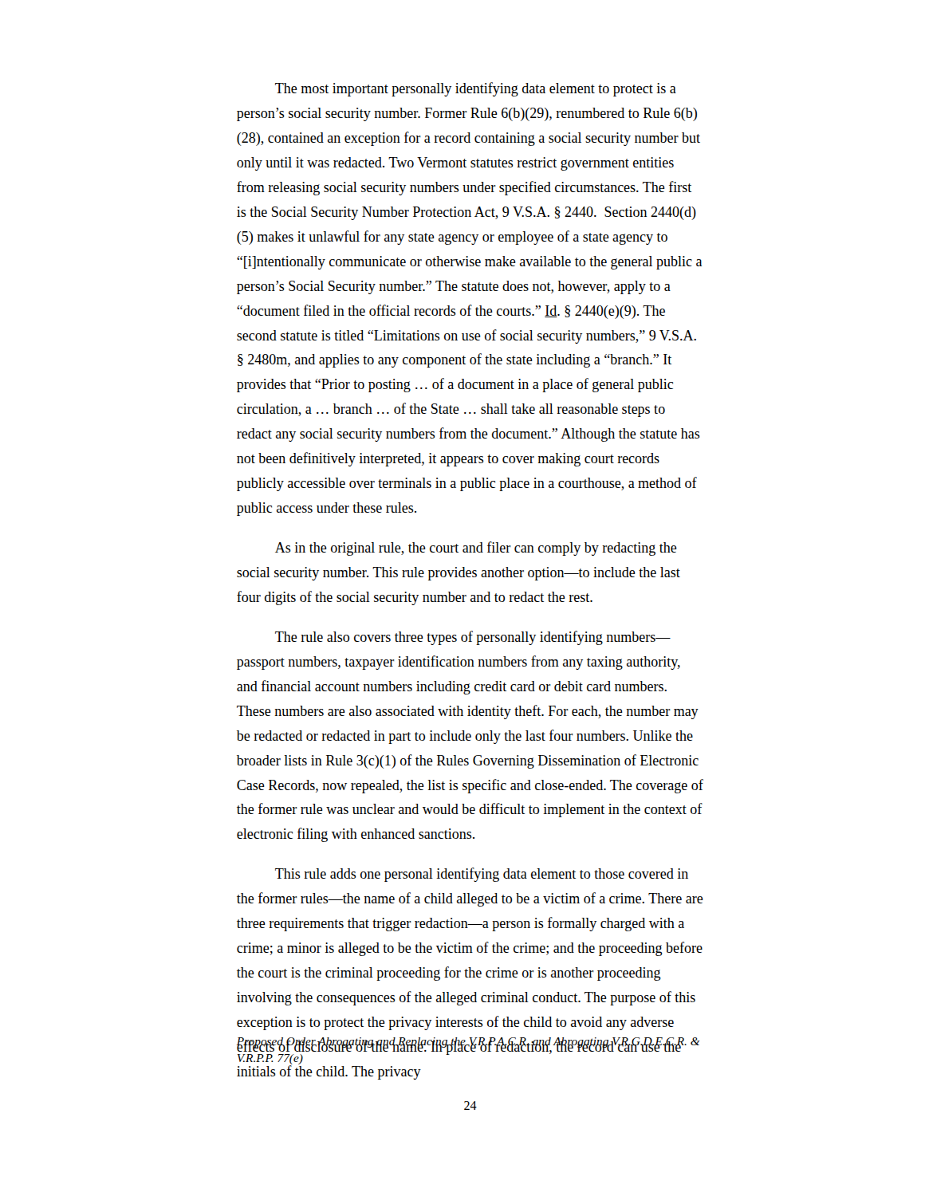The most important personally identifying data element to protect is a person’s social security number. Former Rule 6(b)(29), renumbered to Rule 6(b)(28), contained an exception for a record containing a social security number but only until it was redacted. Two Vermont statutes restrict government entities from releasing social security numbers under specified circumstances. The first is the Social Security Number Protection Act, 9 V.S.A. § 2440. Section 2440(d)(5) makes it unlawful for any state agency or employee of a state agency to “[i]ntentionally communicate or otherwise make available to the general public a person’s Social Security number.” The statute does not, however, apply to a “document filed in the official records of the courts.” Id. § 2440(e)(9). The second statute is titled “Limitations on use of social security numbers,” 9 V.S.A. § 2480m, and applies to any component of the state including a “branch.” It provides that “Prior to posting … of a document in a place of general public circulation, a … branch … of the State … shall take all reasonable steps to redact any social security numbers from the document.” Although the statute has not been definitively interpreted, it appears to cover making court records publicly accessible over terminals in a public place in a courthouse, a method of public access under these rules.
As in the original rule, the court and filer can comply by redacting the social security number. This rule provides another option—to include the last four digits of the social security number and to redact the rest.
The rule also covers three types of personally identifying numbers—passport numbers, taxpayer identification numbers from any taxing authority, and financial account numbers including credit card or debit card numbers. These numbers are also associated with identity theft. For each, the number may be redacted or redacted in part to include only the last four numbers. Unlike the broader lists in Rule 3(c)(1) of the Rules Governing Dissemination of Electronic Case Records, now repealed, the list is specific and close-ended. The coverage of the former rule was unclear and would be difficult to implement in the context of electronic filing with enhanced sanctions.
This rule adds one personal identifying data element to those covered in the former rules—the name of a child alleged to be a victim of a crime. There are three requirements that trigger redaction—a person is formally charged with a crime; a minor is alleged to be the victim of the crime; and the proceeding before the court is the criminal proceeding for the crime or is another proceeding involving the consequences of the alleged criminal conduct. The purpose of this exception is to protect the privacy interests of the child to avoid any adverse effects of disclosure of the name. In place of redaction, the record can use the initials of the child. The privacy
Proposed Order Abrogating and Replacing the V.R.P.A.C.R. and Abrogating V.R.G.D.E.C.R. & V.R.P.P. 77(e)
24